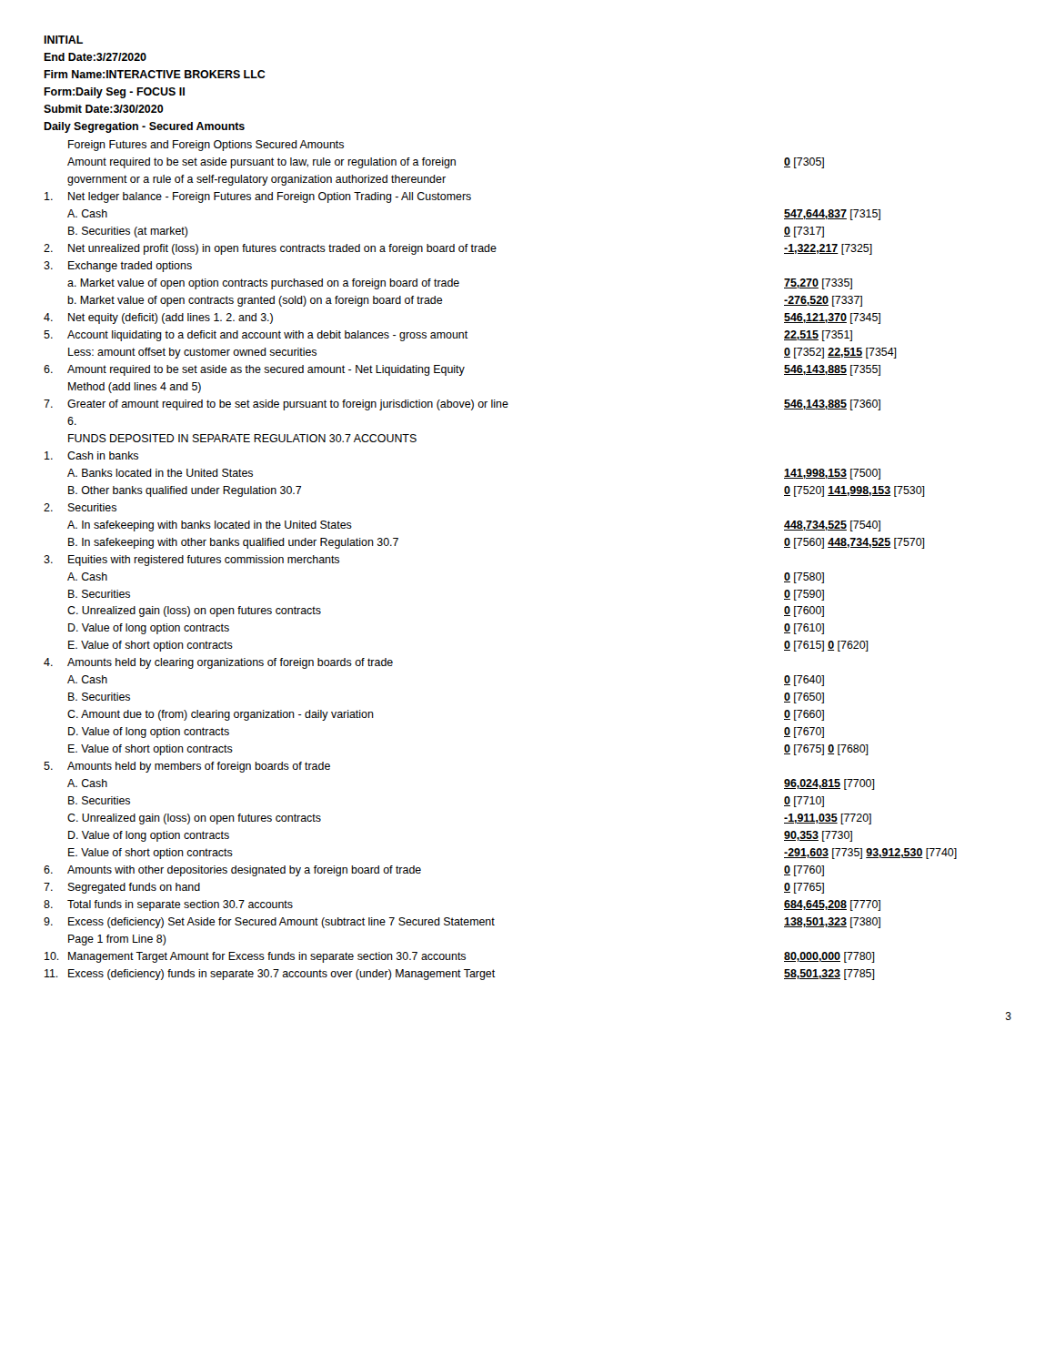INITIAL
End Date:3/27/2020
Firm Name:INTERACTIVE BROKERS LLC
Form:Daily Seg - FOCUS II
Submit Date:3/30/2020
Daily Segregation - Secured Amounts
| | Foreign Futures and Foreign Options Secured Amounts | |
| | Amount required to be set aside pursuant to law, rule or regulation of a foreign | 0 [7305] |
| | government or a rule of a self-regulatory organization authorized thereunder | |
| 1. | Net ledger balance - Foreign Futures and Foreign Option Trading - All Customers | |
| | A. Cash | 547,644,837 [7315] |
| | B. Securities (at market) | 0 [7317] |
| 2. | Net unrealized profit (loss) in open futures contracts traded on a foreign board of trade | -1,322,217 [7325] |
| 3. | Exchange traded options | |
| | a. Market value of open option contracts purchased on a foreign board of trade | 75,270 [7335] |
| | b. Market value of open contracts granted (sold) on a foreign board of trade | -276,520 [7337] |
| 4. | Net equity (deficit) (add lines 1. 2. and 3.) | 546,121,370 [7345] |
| 5. | Account liquidating to a deficit and account with a debit balances - gross amount | 22,515 [7351] |
| | Less: amount offset by customer owned securities | 0 [7352] 22,515 [7354] |
| 6. | Amount required to be set aside as the secured amount - Net Liquidating Equity | 546,143,885 [7355] |
| | Method (add lines 4 and 5) | |
| 7. | Greater of amount required to be set aside pursuant to foreign jurisdiction (above) or line | 546,143,885 [7360] |
| | 6. | |
| | FUNDS DEPOSITED IN SEPARATE REGULATION 30.7 ACCOUNTS | |
| 1. | Cash in banks | |
| | A. Banks located in the United States | 141,998,153 [7500] |
| | B. Other banks qualified under Regulation 30.7 | 0 [7520] 141,998,153 [7530] |
| 2. | Securities | |
| | A. In safekeeping with banks located in the United States | 448,734,525 [7540] |
| | B. In safekeeping with other banks qualified under Regulation 30.7 | 0 [7560] 448,734,525 [7570] |
| 3. | Equities with registered futures commission merchants | |
| | A. Cash | 0 [7580] |
| | B. Securities | 0 [7590] |
| | C. Unrealized gain (loss) on open futures contracts | 0 [7600] |
| | D. Value of long option contracts | 0 [7610] |
| | E. Value of short option contracts | 0 [7615] 0 [7620] |
| 4. | Amounts held by clearing organizations of foreign boards of trade | |
| | A. Cash | 0 [7640] |
| | B. Securities | 0 [7650] |
| | C. Amount due to (from) clearing organization - daily variation | 0 [7660] |
| | D. Value of long option contracts | 0 [7670] |
| | E. Value of short option contracts | 0 [7675] 0 [7680] |
| 5. | Amounts held by members of foreign boards of trade | |
| | A. Cash | 96,024,815 [7700] |
| | B. Securities | 0 [7710] |
| | C. Unrealized gain (loss) on open futures contracts | -1,911,035 [7720] |
| | D. Value of long option contracts | 90,353 [7730] |
| | E. Value of short option contracts | -291,603 [7735] 93,912,530 [7740] |
| 6. | Amounts with other depositories designated by a foreign board of trade | 0 [7760] |
| 7. | Segregated funds on hand | 0 [7765] |
| 8. | Total funds in separate section 30.7 accounts | 684,645,208 [7770] |
| 9. | Excess (deficiency) Set Aside for Secured Amount (subtract line 7 Secured Statement | 138,501,323 [7380] |
| | Page 1 from Line 8) | |
| 10. | Management Target Amount for Excess funds in separate section 30.7 accounts | 80,000,000 [7780] |
| 11. | Excess (deficiency) funds in separate 30.7 accounts over (under) Management Target | 58,501,323 [7785] |
3